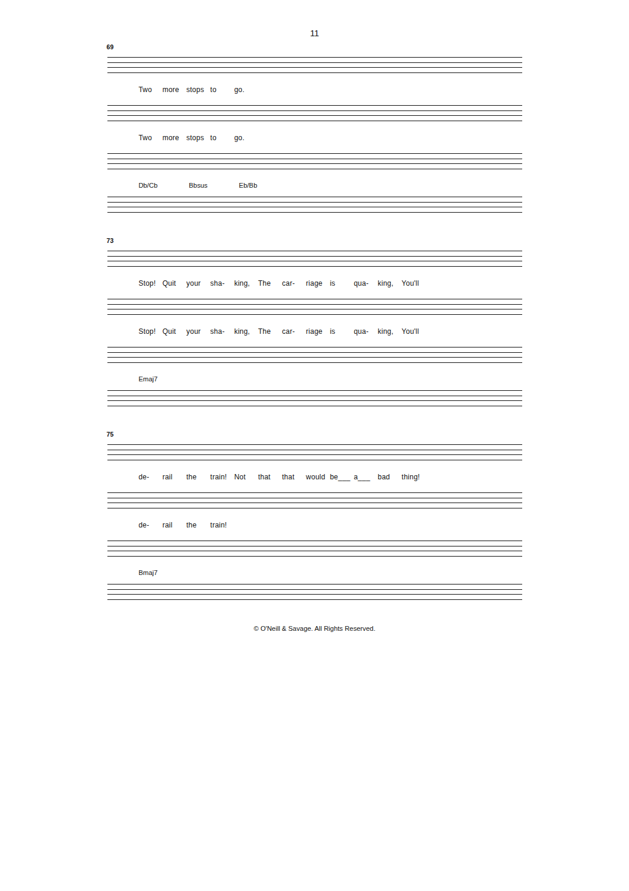11
69
Two more stops to go.
Two more stops to go.
Db/Cb Bbsus Eb/Bb
73
Stop!Quit your sha‑king, The car‑riage is qua‑king, You'll
Stop!Quit your sha‑king, The car‑riage is qua‑king, You'll
Emaj7
75
de‑rail the train!Not that that would be___a___bad thing!
de‑rail the train!
Bmaj7
© O'Neill & Savage. All Rights Reserved.